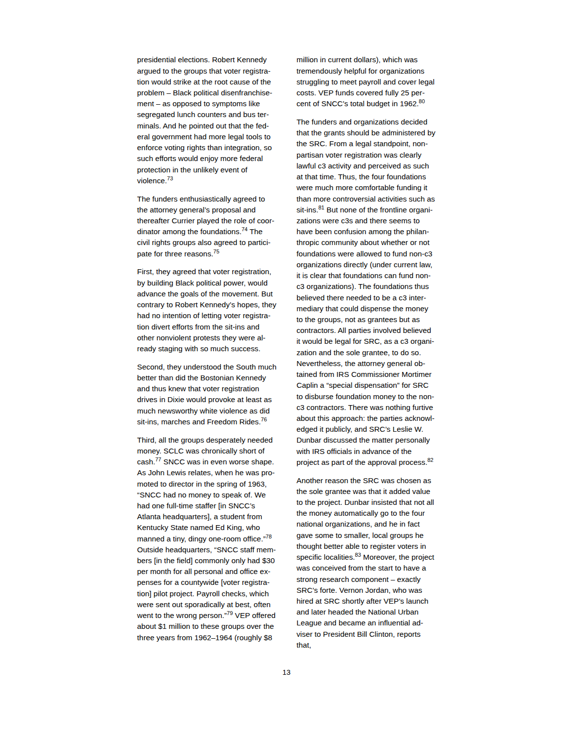presidential elections. Robert Kennedy argued to the groups that voter registration would strike at the root cause of the problem – Black political disenfranchisement – as opposed to symptoms like segregated lunch counters and bus terminals. And he pointed out that the federal government had more legal tools to enforce voting rights than integration, so such efforts would enjoy more federal protection in the unlikely event of violence.73
The funders enthusiastically agreed to the attorney general’s proposal and thereafter Currier played the role of coordinator among the foundations.74 The civil rights groups also agreed to participate for three reasons.75
First, they agreed that voter registration, by building Black political power, would advance the goals of the movement. But contrary to Robert Kennedy’s hopes, they had no intention of letting voter registration divert efforts from the sit-ins and other nonviolent protests they were already staging with so much success.
Second, they understood the South much better than did the Bostonian Kennedy and thus knew that voter registration drives in Dixie would provoke at least as much newsworthy white violence as did sit-ins, marches and Freedom Rides.76
Third, all the groups desperately needed money. SCLC was chronically short of cash.77 SNCC was in even worse shape. As John Lewis relates, when he was promoted to director in the spring of 1963, “SNCC had no money to speak of. We had one full-time staffer [in SNCC’s Atlanta headquarters], a student from Kentucky State named Ed King, who manned a tiny, dingy one-room office.”78 Outside headquarters, “SNCC staff members [in the field] commonly only had $30 per month for all personal and office expenses for a countywide [voter registration] pilot project. Payroll checks, which were sent out sporadically at best, often went to the wrong person.”79 VEP offered about $1 million to these groups over the three years from 1962–1964 (roughly $8 million in current dollars), which was tremendously helpful for organizations struggling to meet payroll and cover legal costs. VEP funds covered fully 25 percent of SNCC’s total budget in 1962.80
The funders and organizations decided that the grants should be administered by the SRC. From a legal standpoint, nonpartisan voter registration was clearly lawful c3 activity and perceived as such at that time. Thus, the four foundations were much more comfortable funding it than more controversial activities such as sit-ins.81 But none of the frontline organizations were c3s and there seems to have been confusion among the philanthropic community about whether or not foundations were allowed to fund non-c3 organizations directly (under current law, it is clear that foundations can fund non-c3 organizations). The foundations thus believed there needed to be a c3 intermediary that could dispense the money to the groups, not as grantees but as contractors. All parties involved believed it would be legal for SRC, as a c3 organization and the sole grantee, to do so. Nevertheless, the attorney general obtained from IRS Commissioner Mortimer Caplin a “special dispensation” for SRC to disburse foundation money to the non-c3 contractors. There was nothing furtive about this approach: the parties acknowledged it publicly, and SRC’s Leslie W. Dunbar discussed the matter personally with IRS officials in advance of the project as part of the approval process.82
Another reason the SRC was chosen as the sole grantee was that it added value to the project. Dunbar insisted that not all the money automatically go to the four national organizations, and he in fact gave some to smaller, local groups he thought better able to register voters in specific localities.83 Moreover, the project was conceived from the start to have a strong research component – exactly SRC’s forte. Vernon Jordan, who was hired at SRC shortly after VEP’s launch and later headed the National Urban League and became an influential adviser to President Bill Clinton, reports that,
13